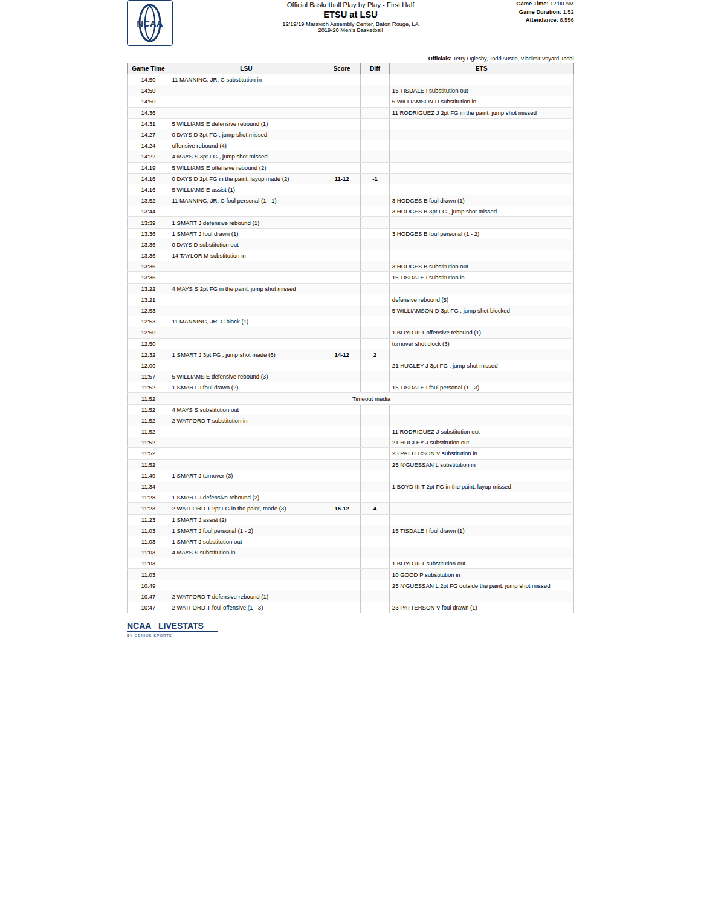NCAA
Official Basketball Play by Play - First Half
ETSU at LSU
12/19/19 Maravich Assembly Center, Baton Rouge, LA
2019-20 Men's Basketball
Game Time: 12:00 AM
Game Duration: 1:52
Attendance: 8,556
Officials: Terry Oglesby, Todd Austin, Vladimir Voyard-Tadal
| Game Time | LSU | Score | Diff | ETS |
| --- | --- | --- | --- | --- |
| 14:50 | 11 MANNING, JR. C substitution in | | | |
| 14:50 | | | | 15 TISDALE I substitution out |
| 14:50 | | | | 5 WILLIAMSON D substitution in |
| 14:36 | | | | 11 RODRIGUEZ J 2pt FG in the paint, jump shot missed |
| 14:31 | 5 WILLIAMS E defensive rebound (1) | | | |
| 14:27 | 0 DAYS D 3pt FG , jump shot missed | | | |
| 14:24 | offensive rebound (4) | | | |
| 14:22 | 4 MAYS S 3pt FG , jump shot missed | | | |
| 14:19 | 5 WILLIAMS E offensive rebound (2) | | | |
| 14:16 | 0 DAYS D 2pt FG in the paint, layup made (2) | 11-12 | -1 | |
| 14:16 | 5 WILLIAMS E assist (1) | | | |
| 13:52 | 11 MANNING, JR. C foul personal (1 - 1) | | | 3 HODGES B foul drawn (1) |
| 13:44 | | | | 3 HODGES B 3pt FG , jump shot missed |
| 13:39 | 1 SMART J defensive rebound (1) | | | |
| 13:36 | 1 SMART J foul drawn (1) | | | 3 HODGES B foul personal (1 - 2) |
| 13:36 | 0 DAYS D substitution out | | | |
| 13:36 | 14 TAYLOR M substitution in | | | |
| 13:36 | | | | 3 HODGES B substitution out |
| 13:36 | | | | 15 TISDALE I substitution in |
| 13:22 | 4 MAYS S 2pt FG in the paint, jump shot missed | | | |
| 13:21 | | | | defensive rebound (5) |
| 12:53 | | | | 5 WILLIAMSON D 3pt FG , jump shot blocked |
| 12:53 | 11 MANNING, JR. C block (1) | | | |
| 12:50 | | | | 1 BOYD III T offensive rebound (1) |
| 12:50 | | | | turnover shot clock (3) |
| 12:32 | 1 SMART J 3pt FG , jump shot made (6) | 14-12 | 2 | |
| 12:00 | | | | 21 HUGLEY J 3pt FG , jump shot missed |
| 11:57 | 5 WILLIAMS E defensive rebound (3) | | | |
| 11:52 | 1 SMART J foul drawn (2) | | | 15 TISDALE I foul personal (1 - 3) |
| 11:52 | Timeout media |
| 11:52 | 4 MAYS S substitution out | | | |
| 11:52 | 2 WATFORD T substitution in | | | |
| 11:52 | | | | 11 RODRIGUEZ J substitution out |
| 11:52 | | | | 21 HUGLEY J substitution out |
| 11:52 | | | | 23 PATTERSON V substitution in |
| 11:52 | | | | 25 N'GUESSAN L substitution in |
| 11:49 | 1 SMART J turnover (3) | | | |
| 11:34 | | | | 1 BOYD III T 2pt FG in the paint, layup missed |
| 11:28 | 1 SMART J defensive rebound (2) | | | |
| 11:23 | 2 WATFORD T 2pt FG in the paint, made (3) | 16-12 | 4 | |
| 11:23 | 1 SMART J assist (2) | | | |
| 11:03 | 1 SMART J foul personal (1 - 2) | | | 15 TISDALE I foul drawn (1) |
| 11:03 | 1 SMART J substitution out | | | |
| 11:03 | 4 MAYS S substitution in | | | |
| 11:03 | | | | 1 BOYD III T substitution out |
| 11:03 | | | | 10 GOOD P substitution in |
| 10:49 | | | | 25 N'GUESSAN L 2pt FG outside the paint, jump shot missed |
| 10:47 | 2 WATFORD T defensive rebound (1) | | | |
| 10:47 | 2 WATFORD T foul offensive (1 - 3) | | | 23 PATTERSON V foul drawn (1) |
NCAA LIVESTATS BY GENIUS SPORTS